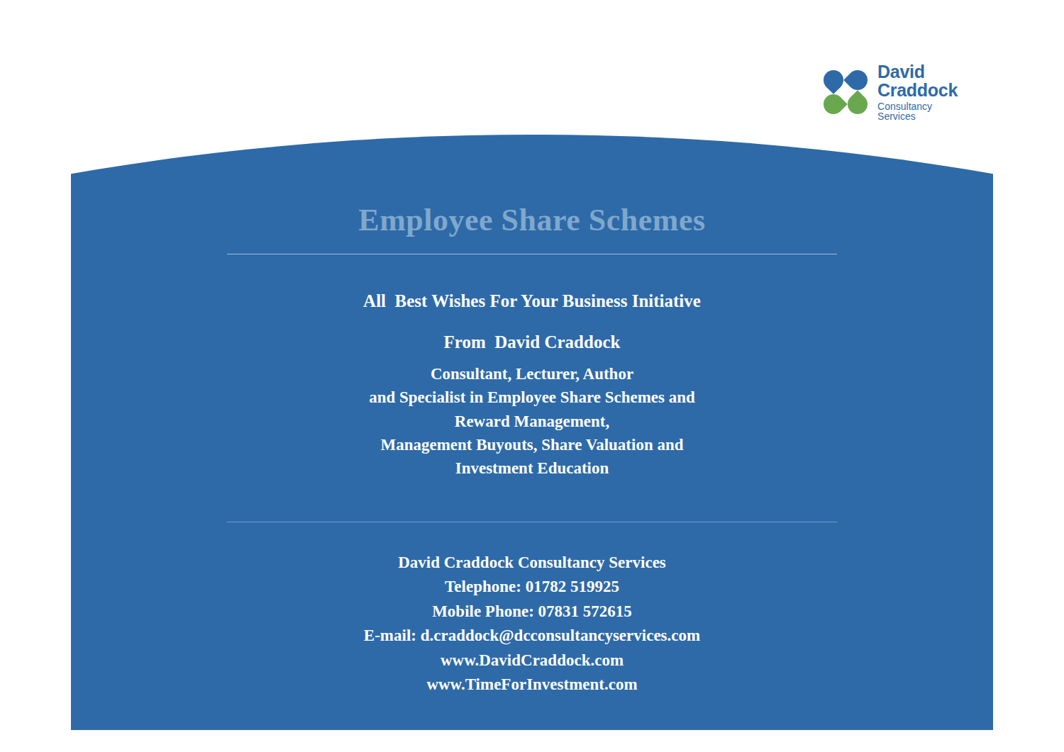David Craddock Consultancy Services
Employee Share Schemes
All Best Wishes For Your Business Initiative
From David Craddock
Consultant, Lecturer, Author
and Specialist in Employee Share Schemes and
Reward Management,
Management Buyouts, Share Valuation and
Investment Education
David Craddock Consultancy Services
Telephone: 01782 519925
Mobile Phone: 07831 572615
E-mail: d.craddock@dcconsultancyservices.com
www.DavidCraddock.com
www.TimeForInvestment.com